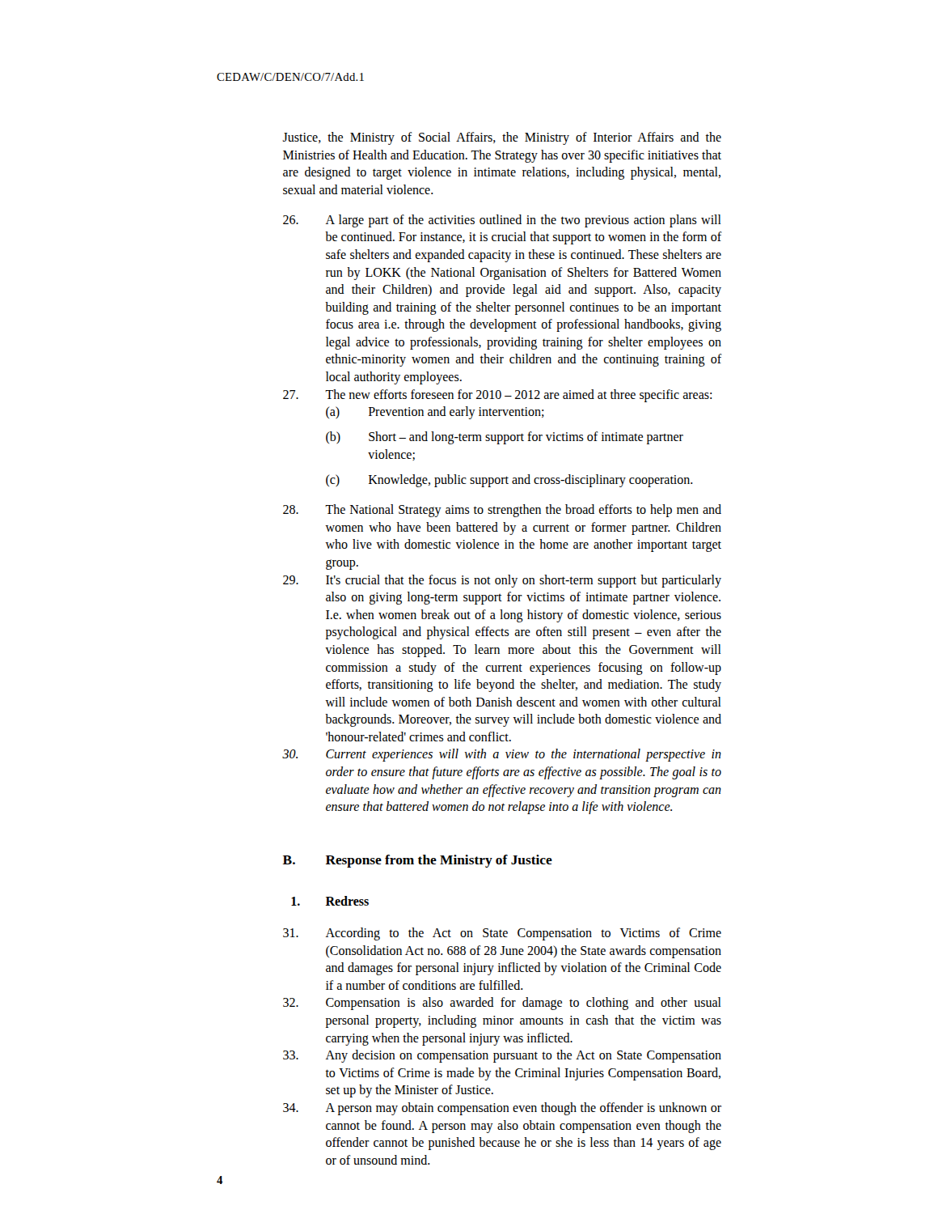CEDAW/C/DEN/CO/7/Add.1
Justice, the Ministry of Social Affairs, the Ministry of Interior Affairs and the Ministries of Health and Education. The Strategy has over 30 specific initiatives that are designed to target violence in intimate relations, including physical, mental, sexual and material violence.
26. A large part of the activities outlined in the two previous action plans will be continued. For instance, it is crucial that support to women in the form of safe shelters and expanded capacity in these is continued. These shelters are run by LOKK (the National Organisation of Shelters for Battered Women and their Children) and provide legal aid and support. Also, capacity building and training of the shelter personnel continues to be an important focus area i.e. through the development of professional handbooks, giving legal advice to professionals, providing training for shelter employees on ethnic-minority women and their children and the continuing training of local authority employees.
27. The new efforts foreseen for 2010 – 2012 are aimed at three specific areas:
(a) Prevention and early intervention;
(b) Short – and long-term support for victims of intimate partner violence;
(c) Knowledge, public support and cross-disciplinary cooperation.
28. The National Strategy aims to strengthen the broad efforts to help men and women who have been battered by a current or former partner. Children who live with domestic violence in the home are another important target group.
29. It's crucial that the focus is not only on short-term support but particularly also on giving long-term support for victims of intimate partner violence. I.e. when women break out of a long history of domestic violence, serious psychological and physical effects are often still present – even after the violence has stopped. To learn more about this the Government will commission a study of the current experiences focusing on follow-up efforts, transitioning to life beyond the shelter, and mediation. The study will include women of both Danish descent and women with other cultural backgrounds. Moreover, the survey will include both domestic violence and 'honour-related' crimes and conflict.
30. Current experiences will with a view to the international perspective in order to ensure that future efforts are as effective as possible. The goal is to evaluate how and whether an effective recovery and transition program can ensure that battered women do not relapse into a life with violence.
B. Response from the Ministry of Justice
1. Redress
31. According to the Act on State Compensation to Victims of Crime (Consolidation Act no. 688 of 28 June 2004) the State awards compensation and damages for personal injury inflicted by violation of the Criminal Code if a number of conditions are fulfilled.
32. Compensation is also awarded for damage to clothing and other usual personal property, including minor amounts in cash that the victim was carrying when the personal injury was inflicted.
33. Any decision on compensation pursuant to the Act on State Compensation to Victims of Crime is made by the Criminal Injuries Compensation Board, set up by the Minister of Justice.
34. A person may obtain compensation even though the offender is unknown or cannot be found. A person may also obtain compensation even though the offender cannot be punished because he or she is less than 14 years of age or of unsound mind.
4